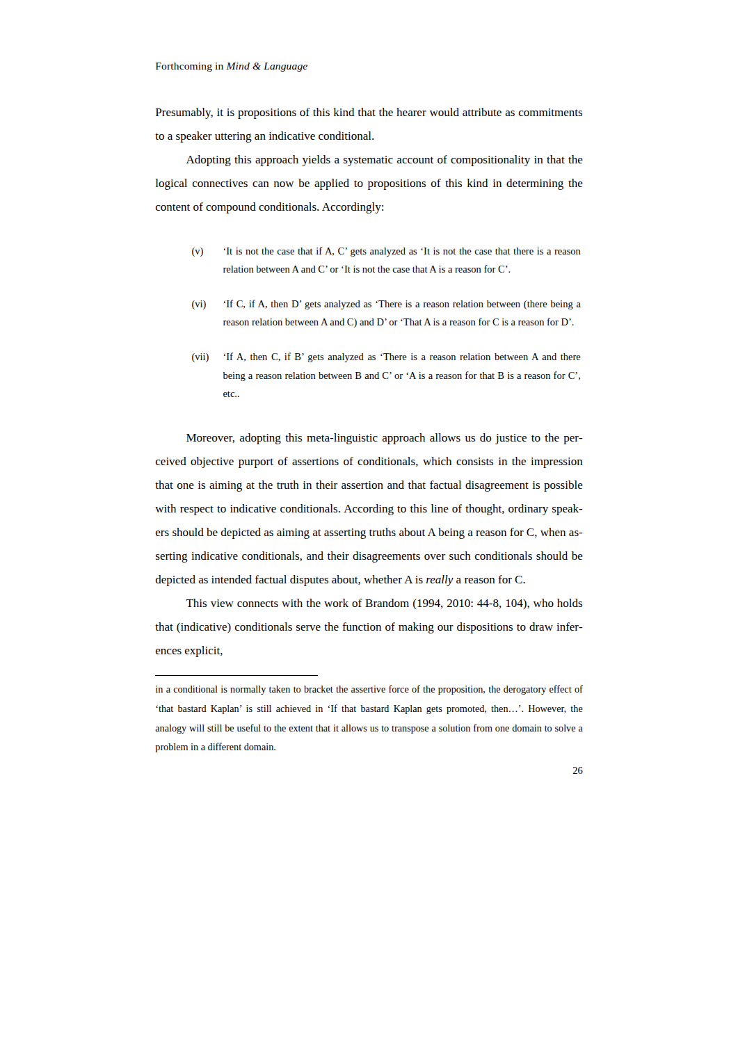Forthcoming in Mind & Language
Presumably, it is propositions of this kind that the hearer would attribute as commitments to a speaker uttering an indicative conditional.
Adopting this approach yields a systematic account of compositionality in that the logical connectives can now be applied to propositions of this kind in determining the content of compound conditionals. Accordingly:
(v) ‘It is not the case that if A, C’ gets analyzed as ‘It is not the case that there is a reason relation between A and C’ or ‘It is not the case that A is a reason for C’.
(vi) ‘If C, if A, then D’ gets analyzed as ‘There is a reason relation between (there being a reason relation between A and C) and D’ or ‘That A is a reason for C is a reason for D’.
(vii) ‘If A, then C, if B’ gets analyzed as ‘There is a reason relation between A and there being a reason relation between B and C’ or ‘A is a reason for that B is a reason for C’, etc..
Moreover, adopting this meta-linguistic approach allows us do justice to the perceived objective purport of assertions of conditionals, which consists in the impression that one is aiming at the truth in their assertion and that factual disagreement is possible with respect to indicative conditionals. According to this line of thought, ordinary speakers should be depicted as aiming at asserting truths about A being a reason for C, when asserting indicative conditionals, and their disagreements over such conditionals should be depicted as intended factual disputes about, whether A is really a reason for C.
This view connects with the work of Brandom (1994, 2010: 44-8, 104), who holds that (indicative) conditionals serve the function of making our dispositions to draw inferences explicit,
in a conditional is normally taken to bracket the assertive force of the proposition, the derogatory effect of ‘that bastard Kaplan’ is still achieved in ‘If that bastard Kaplan gets promoted, then…’. However, the analogy will still be useful to the extent that it allows us to transpose a solution from one domain to solve a problem in a different domain.
26